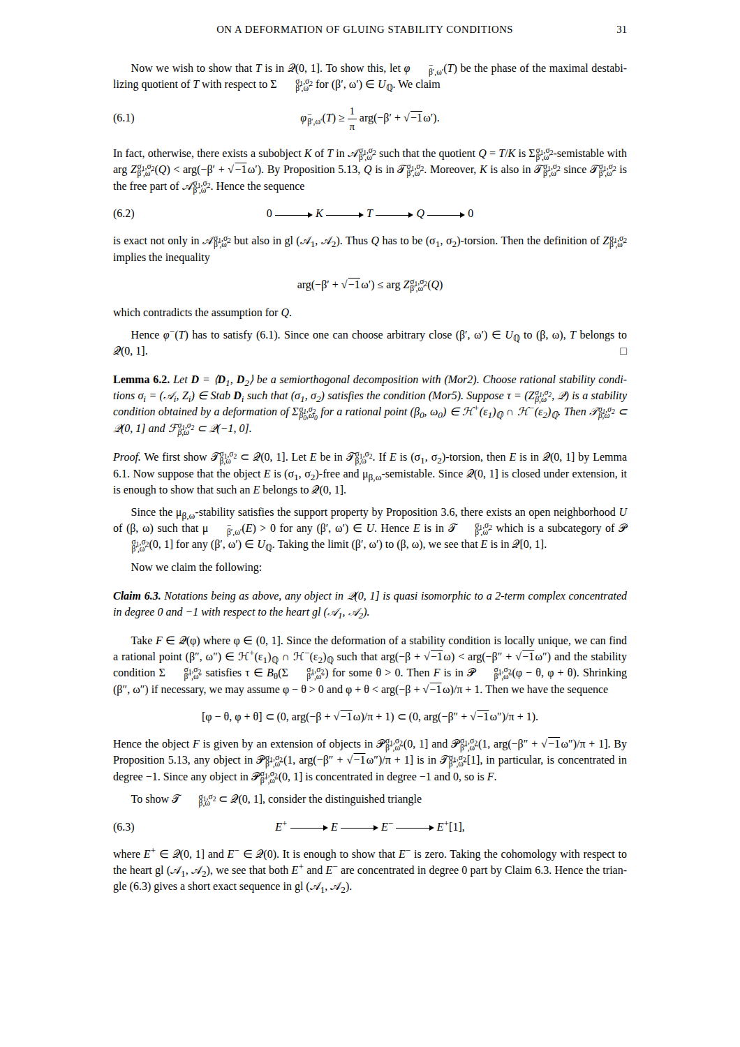ON A DEFORMATION OF GLUING STABILITY CONDITIONS 31
Now we wish to show that T is in 𝒬(0, 1]. To show this, let φ−β′,ω′(T) be the phase of the maximal destabilizing quotient of T with respect to Σσ1,σ2 β′,ω′ for (β′, ω′) ∈ Uℚ. We claim
(6.1) φ−β′,ω′(T) ≥ 1 π arg(−β′ + √−1ω′).
In fact, otherwise, there exists a subobject K of T in 𝒜σ1,σ2 β′,ω′ such that the quotient Q = T/K is Σσ1,σ2 β′,ω′-semistable with arg Zσ1,σ2 β′,ω′(Q) < arg(−β′ + √−1ω′). By Proposition 5.13, Q is in 𝒯σ1,σ2 β′,ω′. Moreover, K is also in 𝒯σ1,σ2 β′,ω′ since 𝒯σ1,σ2 β′,ω′ is the free part of 𝒜σ1,σ2 β′,ω′. Hence the sequence
(6.2) 0 K T Q 0
is exact not only in 𝒜σ1,σ2 β′,ω′ but also in gl (𝒜1, 𝒜2). Thus Q has to be (σ1, σ2)-torsion. Then the definition of Zσ1,σ2 β′,ω′ implies the inequality
arg(−β′ + √−1ω′) ≤ arg Zσ1,σ2 β′,ω′(Q)
which contradicts the assumption for Q.
Hence φ−(T) has to satisfy (6.1). Since one can choose arbitrary close (β′, ω′) ∈ Uℚ to (β, ω), T belongs to 𝒬(0, 1]. □
Lemma 6.2. Let D = ⟨D1, D2⟩ be a semiorthogonal decomposition with (Mor2). Choose rational stability conditions σi = (𝒜i, Zi) ∈ Stab Di such that (σ1, σ2) satisfies the condition (Mor5). Suppose τ = (Zσ1,σ2 β,ω, 𝒬) is a stability condition obtained by a deformation of Σσ1,σ2 β0,ω0 for a rational point (β0, ω0) ∈ ℋ+(ε1)ℚ ∩ ℋ−(ε2)ℚ. Then 𝒯σ1,σ2 β,ω ⊂ 𝒬(0, 1] and ℱσ1,σ2 β,ω ⊂ 𝒬(−1, 0].
Proof. We first show 𝒯σ1,σ2 β,ω ⊂ 𝒬(0, 1]. Let E be in 𝒯σ1,σ2 β,ω. If E is (σ1, σ2)-torsion, then E is in 𝒬(0, 1] by Lemma 6.1. Now suppose that the object E is (σ1, σ2)-free and μβ,ω-semistable. Since 𝒬(0, 1] is closed under extension, it is enough to show that such an E belongs to 𝒬(0, 1].
Since the μβ,ω-stability satisfies the support property by Proposition 3.6, there exists an open neighborhood U of (β, ω) such that μ−β′,ω′(E) > 0 for any (β′, ω′) ∈ U. Hence E is in 𝒯σ1,σ2 β′,ω′ which is a subcategory of 𝒫σ1,σ2 β′,ω′(0, 1] for any (β′, ω′) ∈ Uℚ. Taking the limit (β′, ω′) to (β, ω), we see that E is in 𝒬[0, 1].
Now we claim the following:
Claim 6.3. Notations being as above, any object in 𝒬(0, 1] is quasi isomorphic to a 2-term complex concentrated in degree 0 and −1 with respect to the heart gl (𝒜1, 𝒜2).
Take F ∈ 𝒬(φ) where φ ∈ (0, 1]. Since the deformation of a stability condition is locally unique, we can find a rational point (β″, ω″) ∈ ℋ+(ε1)ℚ ∩ ℋ−(ε2)ℚ such that arg(−β + √−1ω) < arg(−β″ + √−1ω″) and the stability condition Σσ1,σ2 β″,ω″ satisfies τ ∈ Bθ(Σσ1,σ2 β″,ω″) for some θ > 0. Then F is in 𝒫σ1,σ2 β″,ω″(φ − θ, φ + θ). Shrinking (β″, ω″) if necessary, we may assume φ − θ > 0 and φ + θ < arg(−β + √−1ω)/π + 1. Then we have the sequence
[φ − θ, φ + θ] ⊂ (0, arg(−β + √−1ω)/π + 1) ⊂ (0, arg(−β″ + √−1ω″)/π + 1).
Hence the object F is given by an extension of objects in 𝒫σ1,σ2 β″,ω″(0, 1] and 𝒫σ1,σ2 β″,ω″(1, arg(−β″ + √−1ω″)/π + 1]. By Proposition 5.13, any object in 𝒫σ1,σ2 β″,ω″(1, arg(−β″ + √−1ω″)/π + 1] is in 𝒯σ1,σ2 β″,ω″[1], in particular, is concentrated in degree −1. Since any object in 𝒫σ1,σ2 β″,ω″(0, 1] is concentrated in degree −1 and 0, so is F.
To show 𝒯σ1,σ2 β,ω ⊂ 𝒬(0, 1], consider the distinguished triangle
(6.3) E+ E E− E+[1],
where E+ ∈ 𝒬(0, 1] and E− ∈ 𝒬(0). It is enough to show that E− is zero. Taking the cohomology with respect to the heart gl (𝒜1, 𝒜2), we see that both E+ and E− are concentrated in degree 0 part by Claim 6.3. Hence the triangle (6.3) gives a short exact sequence in gl (𝒜1, 𝒜2).